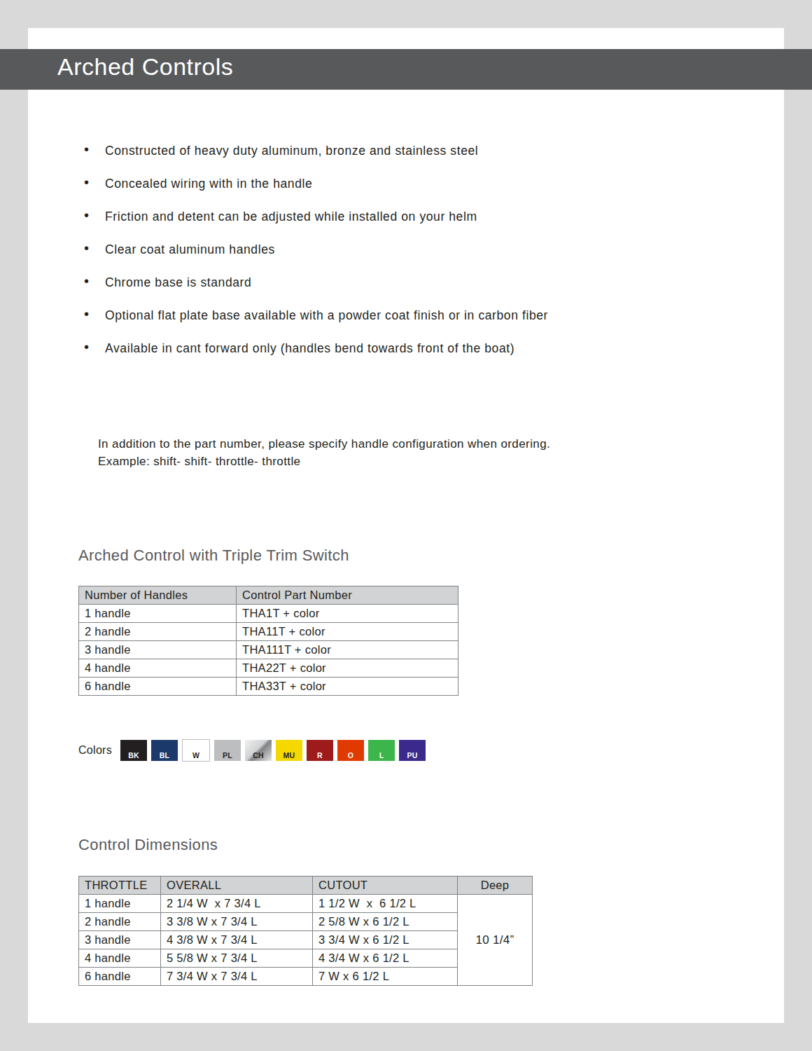Arched Controls
Constructed of heavy duty aluminum, bronze and stainless steel
Concealed wiring with in the handle
Friction and detent can be adjusted while installed on your helm
Clear coat aluminum handles
Chrome base is standard
Optional flat plate base available with a powder coat finish or in carbon fiber
Available in cant forward only (handles bend towards front of the boat)
In addition to the part number, please specify handle configuration when ordering.
Example: shift- shift- throttle- throttle
Arched Control with Triple Trim Switch
| Number of Handles | Control Part Number |
| --- | --- |
| 1 handle | THA1T + color |
| 2 handle | THA11T + color |
| 3 handle | THA111T + color |
| 4 handle | THA22T + color |
| 6 handle | THA33T + color |
Colors BK BL W PL CH MU R O L PU
Control Dimensions
| THROTTLE | OVERALL | CUTOUT | Deep |
| --- | --- | --- | --- |
| 1 handle | 2 1/4 W x 7 3/4 L | 1 1/2 W x 6 1/2 L | 10 1/4” |
| 2 handle | 3 3/8 W x 7 3/4 L | 2 5/8 W x 6 1/2 L |
| 3 handle | 4 3/8 W x 7 3/4 L | 3 3/4 W x 6 1/2 L |
| 4 handle | 5 5/8 W x 7 3/4 L | 4 3/4 W x 6 1/2 L |
| 6 handle | 7 3/4 W x 7 3/4 L | 7 W x 6 1/2 L |